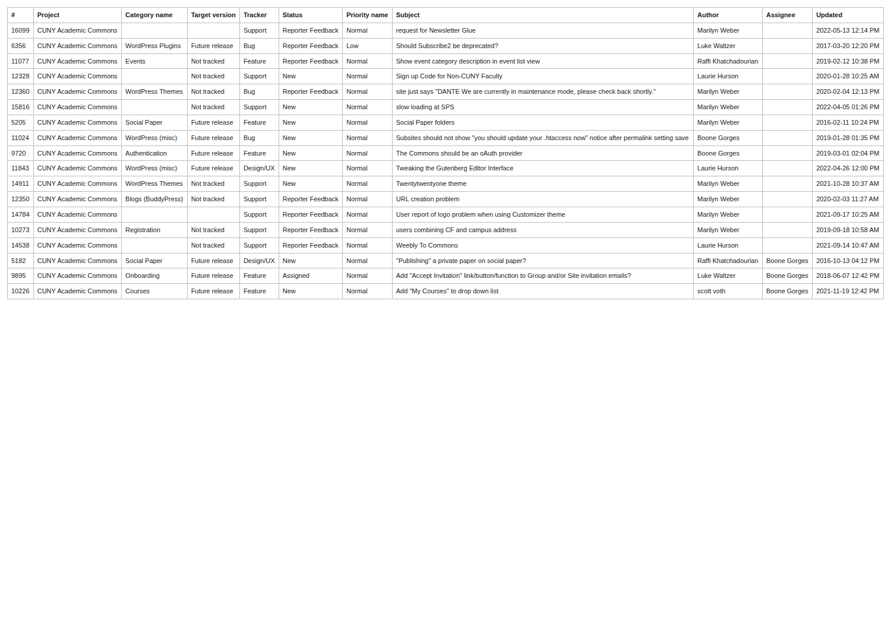| # | Project | Category name | Target version | Tracker | Status | Priority name | Subject | Author | Assignee | Updated |
| --- | --- | --- | --- | --- | --- | --- | --- | --- | --- | --- |
| 16099 | CUNY Academic Commons | | | Support | Reporter Feedback | Normal | request for Newsletter Glue | Marilyn Weber | | 2022-05-13 12:14 PM |
| 6356 | CUNY Academic Commons | WordPress Plugins | Future release | Bug | Reporter Feedback | Low | Should Subscribe2 be deprecated? | Luke Waltzer | | 2017-03-20 12:20 PM |
| 11077 | CUNY Academic Commons | Events | Not tracked | Feature | Reporter Feedback | Normal | Show event category description in event list view | Raffi Khatchadourian | | 2019-02-12 10:38 PM |
| 12328 | CUNY Academic Commons | | Not tracked | Support | New | Normal | Sign up Code for Non-CUNY Faculty | Laurie Hurson | | 2020-01-28 10:25 AM |
| 12360 | CUNY Academic Commons | WordPress Themes | Not tracked | Bug | Reporter Feedback | Normal | site just says "DANTE We are currently in maintenance mode, please check back shortly." | Marilyn Weber | | 2020-02-04 12:13 PM |
| 15816 | CUNY Academic Commons | | Not tracked | Support | New | Normal | slow loading at SPS | Marilyn Weber | | 2022-04-05 01:26 PM |
| 5205 | CUNY Academic Commons | Social Paper | Future release | Feature | New | Normal | Social Paper folders | Marilyn Weber | | 2016-02-11 10:24 PM |
| 11024 | CUNY Academic Commons | WordPress (misc) | Future release | Bug | New | Normal | Subsites should not show "you should update your .htaccess now" notice after permalink setting save | Boone Gorges | | 2019-01-28 01:35 PM |
| 9720 | CUNY Academic Commons | Authentication | Future release | Feature | New | Normal | The Commons should be an oAuth provider | Boone Gorges | | 2019-03-01 02:04 PM |
| 11843 | CUNY Academic Commons | WordPress (misc) | Future release | Design/UX | New | Normal | Tweaking the Gutenberg Editor Interface | Laurie Hurson | | 2022-04-26 12:00 PM |
| 14911 | CUNY Academic Commons | WordPress Themes | Not tracked | Support | New | Normal | Twentytwentyone theme | Marilyn Weber | | 2021-10-28 10:37 AM |
| 12350 | CUNY Academic Commons | Blogs (BuddyPress) | Not tracked | Support | Reporter Feedback | Normal | URL creation problem | Marilyn Weber | | 2020-02-03 11:27 AM |
| 14784 | CUNY Academic Commons | | | Support | Reporter Feedback | Normal | User report of logo problem when using Customizer theme | Marilyn Weber | | 2021-09-17 10:25 AM |
| 10273 | CUNY Academic Commons | Registration | Not tracked | Support | Reporter Feedback | Normal | users combining CF and campus address | Marilyn Weber | | 2019-09-18 10:58 AM |
| 14538 | CUNY Academic Commons | | Not tracked | Support | Reporter Feedback | Normal | Weebly To Commons | Laurie Hurson | | 2021-09-14 10:47 AM |
| 5182 | CUNY Academic Commons | Social Paper | Future release | Design/UX | New | Normal | "Publishing" a private paper on social paper? | Raffi Khatchadourian | Boone Gorges | 2016-10-13 04:12 PM |
| 9895 | CUNY Academic Commons | Onboarding | Future release | Feature | Assigned | Normal | Add "Accept Invitation" link/button/function to Group and/or Site invitation emails? | Luke Waltzer | Boone Gorges | 2018-06-07 12:42 PM |
| 10226 | CUNY Academic Commons | Courses | Future release | Feature | New | Normal | Add "My Courses" to drop down list | scott voth | Boone Gorges | 2021-11-19 12:42 PM |